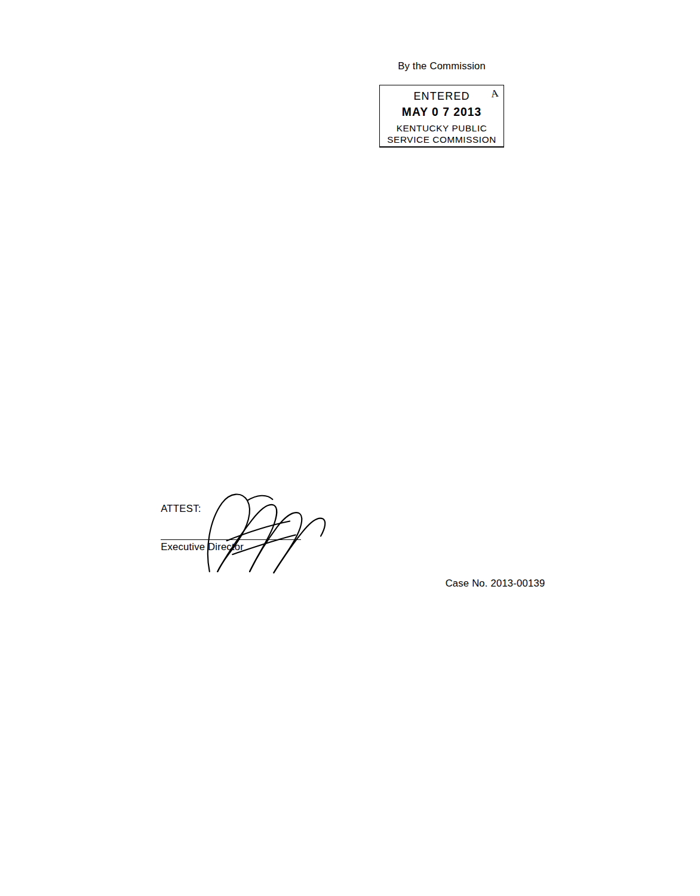By the Commission
ENTEREDA
MAY 0 7 2013
KENTUCKY PUBLIC SERVICE COMMISSION
ATTEST:
Executive Director
Case No. 2013-00139